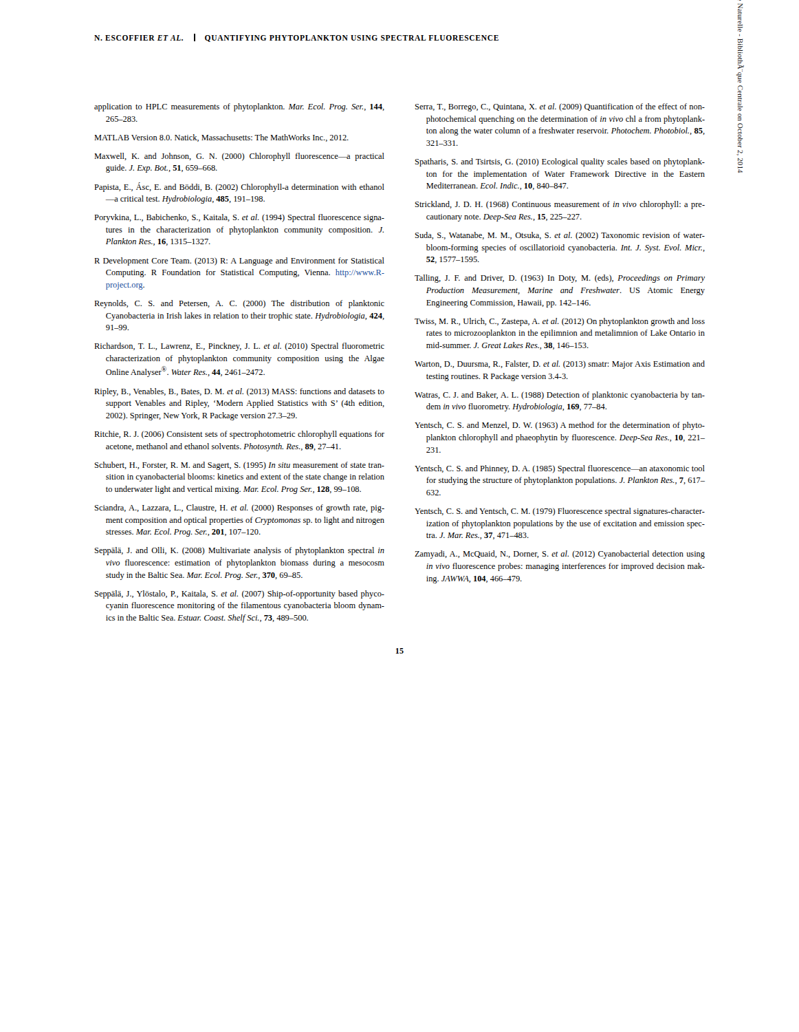N. ESCOFFIER ET AL. QUANTIFYING PHYTOPLANKTON USING SPECTRAL FLUORESCENCE
Downloaded from http://plankt.oxfordjournals.org/ at Museum National d'Histoire Naturelle - BibliothÃ¨que Centrale on October 2, 2014
application to HPLC measurements of phytoplankton. Mar. Ecol. Prog. Ser., 144, 265–283.
MATLAB Version 8.0. Natick, Massachusetts: The MathWorks Inc., 2012.
Maxwell, K. and Johnson, G. N. (2000) Chlorophyll fluorescence—a practical guide. J. Exp. Bot., 51, 659–668.
Papista, E., Ásc, E. and Böddi, B. (2002) Chlorophyll-a determination with ethanol—a critical test. Hydrobiologia, 485, 191–198.
Poryvkina, L., Babichenko, S., Kaitala, S. et al. (1994) Spectral fluorescence signatures in the characterization of phytoplankton community composition. J. Plankton Res., 16, 1315–1327.
R Development Core Team. (2013) R: A Language and Environment for Statistical Computing. R Foundation for Statistical Computing, Vienna. http://www.R-project.org.
Reynolds, C. S. and Petersen, A. C. (2000) The distribution of planktonic Cyanobacteria in Irish lakes in relation to their trophic state. Hydrobiologia, 424, 91–99.
Richardson, T. L., Lawrenz, E., Pinckney, J. L. et al. (2010) Spectral fluorometric characterization of phytoplankton community composition using the Algae Online Analyser®. Water Res., 44, 2461–2472.
Ripley, B., Venables, B., Bates, D. M. et al. (2013) MASS: functions and datasets to support Venables and Ripley, ‘Modern Applied Statistics with S’ (4th edition, 2002). Springer, New York, R Package version 27.3–29.
Ritchie, R. J. (2006) Consistent sets of spectrophotometric chlorophyll equations for acetone, methanol and ethanol solvents. Photosynth. Res., 89, 27–41.
Schubert, H., Forster, R. M. and Sagert, S. (1995) In situ measurement of state transition in cyanobacterial blooms: kinetics and extent of the state change in relation to underwater light and vertical mixing. Mar. Ecol. Prog Ser., 128, 99–108.
Sciandra, A., Lazzara, L., Claustre, H. et al. (2000) Responses of growth rate, pigment composition and optical properties of Cryptomonas sp. to light and nitrogen stresses. Mar. Ecol. Prog. Ser., 201, 107–120.
Seppälä, J. and Olli, K. (2008) Multivariate analysis of phytoplankton spectral in vivo fluorescence: estimation of phytoplankton biomass during a mesocosm study in the Baltic Sea. Mar. Ecol. Prog. Ser., 370, 69–85.
Seppälä, J., Ylöstalo, P., Kaitala, S. et al. (2007) Ship-of-opportunity based phycocyanin fluorescence monitoring of the filamentous cyanobacteria bloom dynamics in the Baltic Sea. Estuar. Coast. Shelf Sci., 73, 489–500.
Serra, T., Borrego, C., Quintana, X. et al. (2009) Quantification of the effect of nonphotochemical quenching on the determination of in vivo chl a from phytoplankton along the water column of a freshwater reservoir. Photochem. Photobiol., 85, 321–331.
Spatharis, S. and Tsirtsis, G. (2010) Ecological quality scales based on phytoplankton for the implementation of Water Framework Directive in the Eastern Mediterranean. Ecol. Indic., 10, 840–847.
Strickland, J. D. H. (1968) Continuous measurement of in vivo chlorophyll: a precautionary note. Deep-Sea Res., 15, 225–227.
Suda, S., Watanabe, M. M., Otsuka, S. et al. (2002) Taxonomic revision of water-bloom-forming species of oscillatorioid cyanobacteria. Int. J. Syst. Evol. Micr., 52, 1577–1595.
Talling, J. F. and Driver, D. (1963) In Doty, M. (eds), Proceedings on Primary Production Measurement, Marine and Freshwater. US Atomic Energy Engineering Commission, Hawaii, pp. 142–146.
Twiss, M. R., Ulrich, C., Zastepa, A. et al. (2012) On phytoplankton growth and loss rates to microzooplankton in the epilimnion and metalimnion of Lake Ontario in mid-summer. J. Great Lakes Res., 38, 146–153.
Warton, D., Duursma, R., Falster, D. et al. (2013) smatr: Major Axis Estimation and testing routines. R Package version 3.4-3.
Watras, C. J. and Baker, A. L. (1988) Detection of planktonic cyanobacteria by tandem in vivo fluorometry. Hydrobiologia, 169, 77–84.
Yentsch, C. S. and Menzel, D. W. (1963) A method for the determination of phytoplankton chlorophyll and phaeophytin by fluorescence. Deep-Sea Res., 10, 221–231.
Yentsch, C. S. and Phinney, D. A. (1985) Spectral fluorescence—an ataxonomic tool for studying the structure of phytoplankton populations. J. Plankton Res., 7, 617–632.
Yentsch, C. S. and Yentsch, C. M. (1979) Fluorescence spectral signatures-characterization of phytoplankton populations by the use of excitation and emission spectra. J. Mar. Res., 37, 471–483.
Zamyadi, A., McQuaid, N., Dorner, S. et al. (2012) Cyanobacterial detection using in vivo fluorescence probes: managing interferences for improved decision making. JAWWA, 104, 466–479.
15